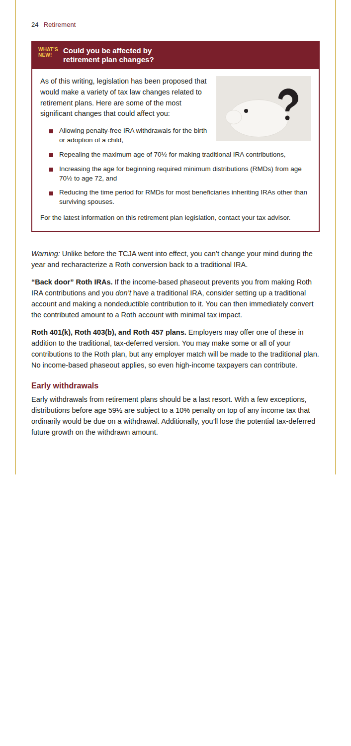24 Retirement
WHAT’S
NEW!
Could you be affected by
retirement plan changes?
As of this writing, legislation has been proposed that would make a variety of tax law changes related to retirement plans. Here are some of the most significant changes that could affect you:
Allowing penalty-free IRA withdrawals for the birth or adoption of a child,
Repealing the maximum age of 70½ for making traditional IRA contributions,
Increasing the age for beginning required minimum distributions (RMDs) from age 70½ to age 72, and
Reducing the time period for RMDs for most beneficiaries inheriting IRAs other than surviving spouses.
For the latest information on this retirement plan legislation, contact your tax advisor.
Warning: Unlike before the TCJA went into effect, you can’t change your mind during the year and recharacterize a Roth conversion back to a traditional IRA.
“Back door” Roth IRAs. If the income-based phaseout prevents you from making Roth IRA contributions and you don’t have a traditional IRA, consider setting up a traditional account and making a nondeductible contribution to it. You can then immediately convert the contributed amount to a Roth account with minimal tax impact.
Roth 401(k), Roth 403(b), and Roth 457 plans. Employers may offer one of these in addition to the traditional, tax-deferred version. You may make some or all of your contributions to the Roth plan, but any employer match will be made to the traditional plan. No income-based phaseout applies, so even high-income taxpayers can contribute.
Early withdrawals
Early withdrawals from retirement plans should be a last resort. With a few exceptions, distributions before age 59½ are subject to a 10% penalty on top of any income tax that ordinarily would be due on a withdrawal. Additionally, you’ll lose the potential tax-deferred future growth on the withdrawn amount.